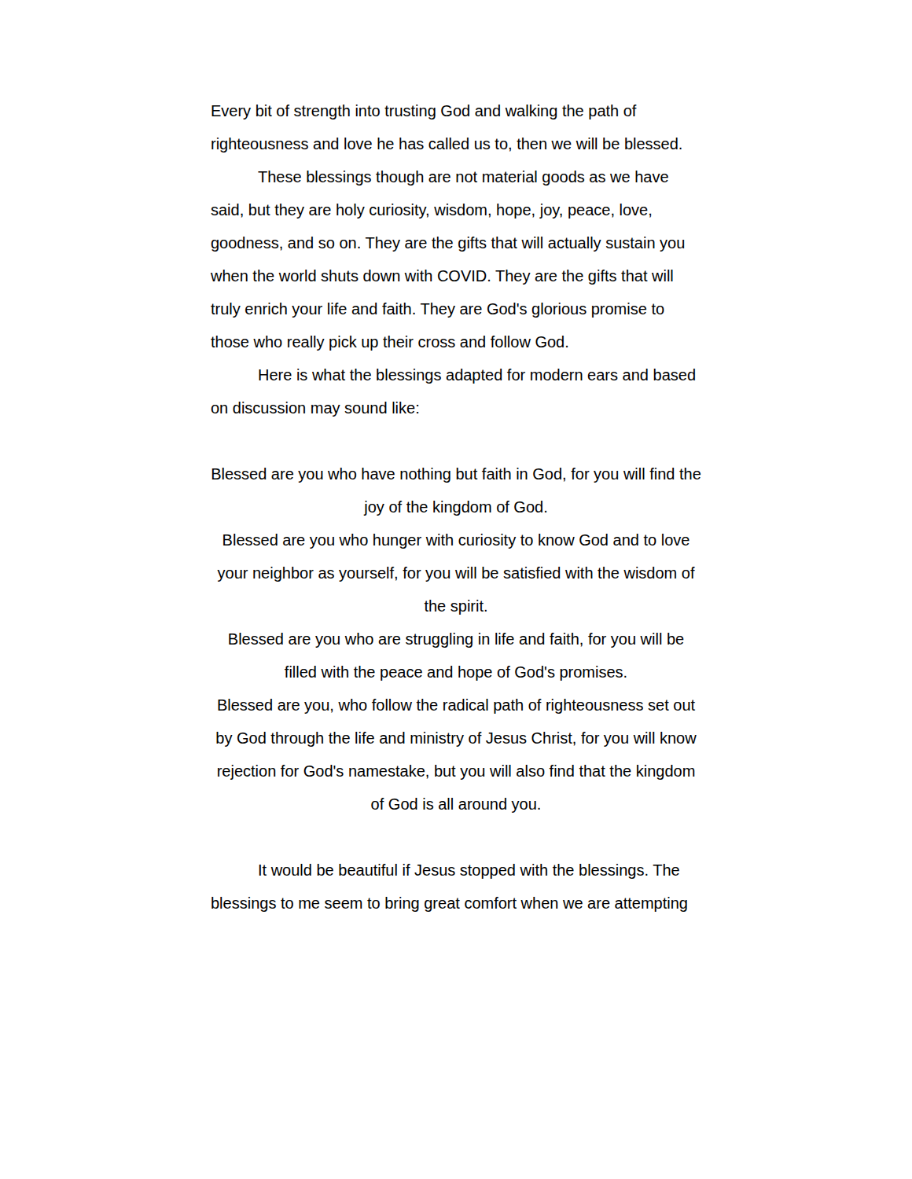Every bit of strength into trusting God and walking the path of righteousness and love he has called us to, then we will be blessed.
These blessings though are not material goods as we have said, but they are holy curiosity, wisdom, hope, joy, peace, love, goodness, and so on. They are the gifts that will actually sustain you when the world shuts down with COVID. They are the gifts that will truly enrich your life and faith. They are God's glorious promise to those who really pick up their cross and follow God.
Here is what the blessings adapted for modern ears and based on discussion may sound like:
Blessed are you who have nothing but faith in God, for you will find the joy of the kingdom of God.
Blessed are you who hunger with curiosity to know God and to love your neighbor as yourself, for you will be satisfied with the wisdom of the spirit.
Blessed are you who are struggling in life and faith, for you will be filled with the peace and hope of God's promises.
Blessed are you, who follow the radical path of righteousness set out by God through the life and ministry of Jesus Christ, for you will know rejection for God's namestake, but you will also find that the kingdom of God is all around you.
It would be beautiful if Jesus stopped with the blessings. The blessings to me seem to bring great comfort when we are attempting